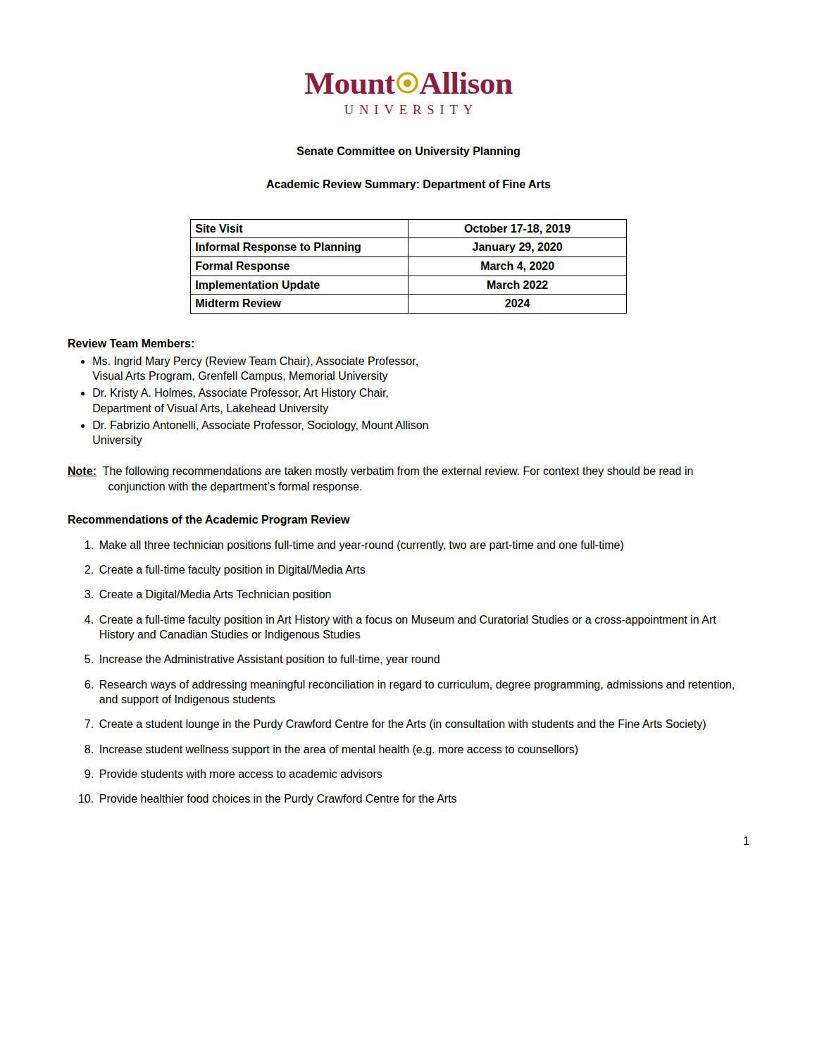Mount⦿Allison
UNIVERSITY
Senate Committee on University Planning
Academic Review Summary: Department of Fine Arts
| Site Visit | October 17-18, 2019 |
| Informal Response to Planning | January 29, 2020 |
| Formal Response | March 4, 2020 |
| Implementation Update | March 2022 |
| Midterm Review | 2024 |
Review Team Members:
Ms. Ingrid Mary Percy (Review Team Chair), Associate Professor,
Visual Arts Program, Grenfell Campus, Memorial University
Dr. Kristy A. Holmes, Associate Professor, Art History Chair,
Department of Visual Arts, Lakehead University
Dr. Fabrizio Antonelli, Associate Professor, Sociology, Mount Allison
University
Note: The following recommendations are taken mostly verbatim from the external review. For context they should be read in conjunction with the department’s formal response.
Recommendations of the Academic Program Review
Make all three technician positions full-time and year-round (currently, two are part-time and one full-time)
Create a full-time faculty position in Digital/Media Arts
Create a Digital/Media Arts Technician position
Create a full-time faculty position in Art History with a focus on Museum and Curatorial Studies or a cross-appointment in Art History and Canadian Studies or Indigenous Studies
Increase the Administrative Assistant position to full-time, year round
Research ways of addressing meaningful reconciliation in regard to curriculum, degree programming, admissions and retention, and support of Indigenous students
Create a student lounge in the Purdy Crawford Centre for the Arts (in consultation with students and the Fine Arts Society)
Increase student wellness support in the area of mental health (e.g. more access to counsellors)
Provide students with more access to academic advisors
Provide healthier food choices in the Purdy Crawford Centre for the Arts
1